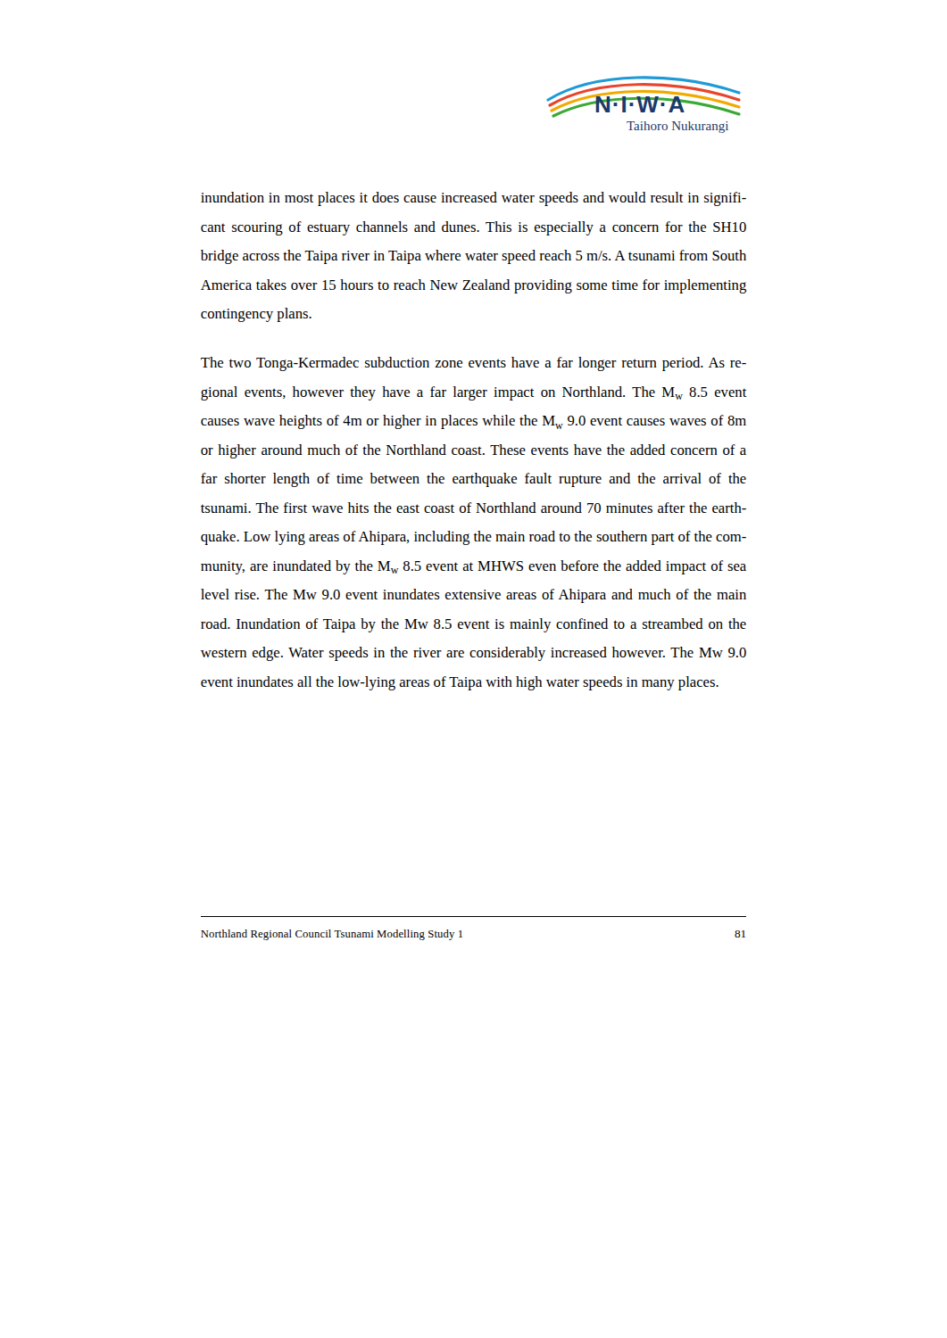NIWA — Taihoro Nukurangi N·I·W·A Taihoro Nukurangi
inundation in most places it does cause increased water speeds and would result in significant scouring of estuary channels and dunes. This is especially a concern for the SH10 bridge across the Taipa river in Taipa where water speed reach 5 m/s. A tsunami from South America takes over 15 hours to reach New Zealand providing some time for implementing contingency plans.
The two Tonga-Kermadec subduction zone events have a far longer return period. As regional events, however they have a far larger impact on Northland. The Mw 8.5 event causes wave heights of 4m or higher in places while the Mw 9.0 event causes waves of 8m or higher around much of the Northland coast. These events have the added concern of a far shorter length of time between the earthquake fault rupture and the arrival of the tsunami. The first wave hits the east coast of Northland around 70 minutes after the earthquake. Low lying areas of Ahipara, including the main road to the southern part of the community, are inundated by the Mw 8.5 event at MHWS even before the added impact of sea level rise. The Mw 9.0 event inundates extensive areas of Ahipara and much of the main road. Inundation of Taipa by the Mw 8.5 event is mainly confined to a streambed on the western edge. Water speeds in the river are considerably increased however. The Mw 9.0 event inundates all the low-lying areas of Taipa with high water speeds in many places.
Northland Regional Council Tsunami Modelling Study 1 81